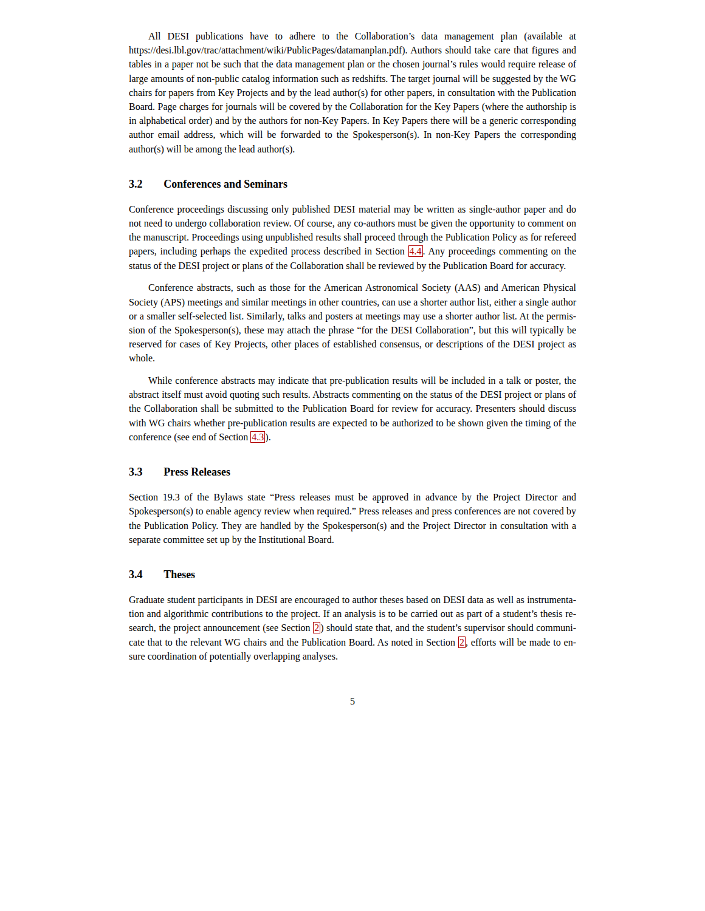All DESI publications have to adhere to the Collaboration’s data management plan (available at https://desi.lbl.gov/trac/attachment/wiki/PublicPages/datamanplan.pdf). Authors should take care that figures and tables in a paper not be such that the data management plan or the chosen journal’s rules would require release of large amounts of non-public catalog information such as redshifts. The target journal will be suggested by the WG chairs for papers from Key Projects and by the lead author(s) for other papers, in consultation with the Publication Board. Page charges for journals will be covered by the Collaboration for the Key Papers (where the authorship is in alphabetical order) and by the authors for non-Key Papers. In Key Papers there will be a generic corresponding author email address, which will be forwarded to the Spokesperson(s). In non-Key Papers the corresponding author(s) will be among the lead author(s).
3.2 Conferences and Seminars
Conference proceedings discussing only published DESI material may be written as single-author paper and do not need to undergo collaboration review. Of course, any co-authors must be given the opportunity to comment on the manuscript. Proceedings using unpublished results shall proceed through the Publication Policy as for refereed papers, including perhaps the expedited process described in Section 4.4. Any proceedings commenting on the status of the DESI project or plans of the Collaboration shall be reviewed by the Publication Board for accuracy.
Conference abstracts, such as those for the American Astronomical Society (AAS) and American Physical Society (APS) meetings and similar meetings in other countries, can use a shorter author list, either a single author or a smaller self-selected list. Similarly, talks and posters at meetings may use a shorter author list. At the permission of the Spokesperson(s), these may attach the phrase “for the DESI Collaboration”, but this will typically be reserved for cases of Key Projects, other places of established consensus, or descriptions of the DESI project as whole.
While conference abstracts may indicate that pre-publication results will be included in a talk or poster, the abstract itself must avoid quoting such results. Abstracts commenting on the status of the DESI project or plans of the Collaboration shall be submitted to the Publication Board for review for accuracy. Presenters should discuss with WG chairs whether pre-publication results are expected to be authorized to be shown given the timing of the conference (see end of Section 4.3).
3.3 Press Releases
Section 19.3 of the Bylaws state “Press releases must be approved in advance by the Project Director and Spokesperson(s) to enable agency review when required.” Press releases and press conferences are not covered by the Publication Policy. They are handled by the Spokesperson(s) and the Project Director in consultation with a separate committee set up by the Institutional Board.
3.4 Theses
Graduate student participants in DESI are encouraged to author theses based on DESI data as well as instrumentation and algorithmic contributions to the project. If an analysis is to be carried out as part of a student’s thesis research, the project announcement (see Section 2) should state that, and the student’s supervisor should communicate that to the relevant WG chairs and the Publication Board. As noted in Section 2, efforts will be made to ensure coordination of potentially overlapping analyses.
5